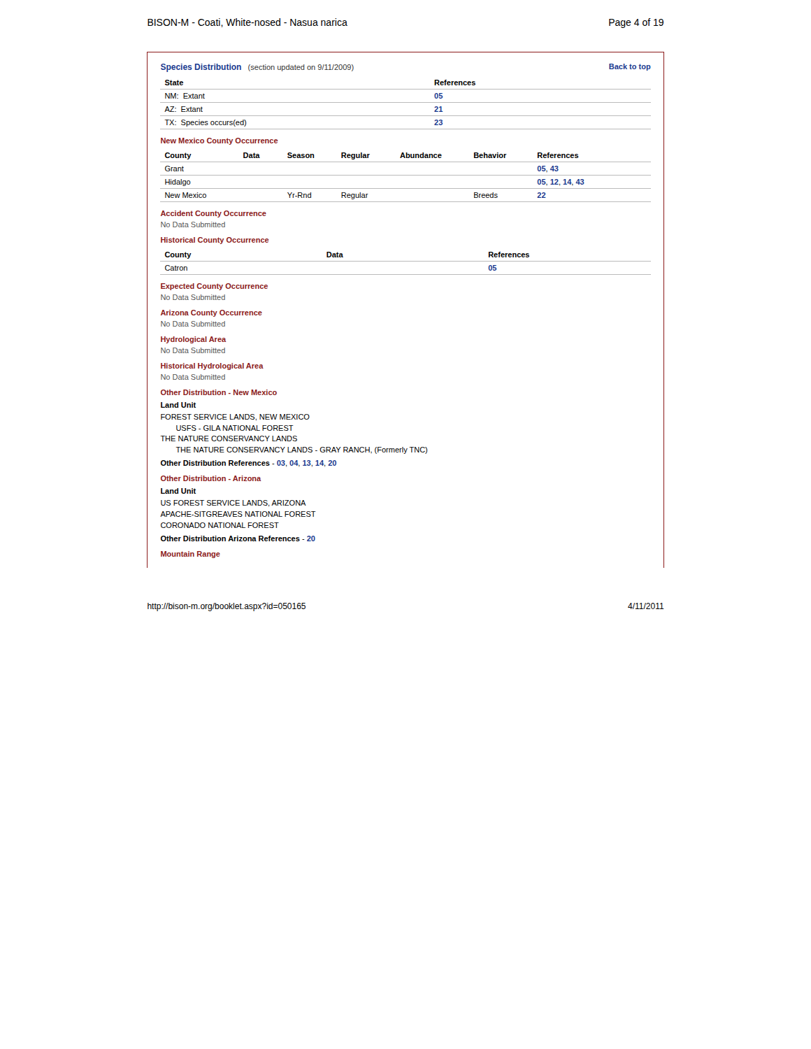BISON-M - Coati, White-nosed - Nasua narica
Page 4 of 19
Back to top Species Distribution (section updated on 9/11/2009)
| State | References |
| --- | --- |
| NM: Extant | 05 |
| AZ: Extant | 21 |
| TX: Species occurs(ed) | 23 |
New Mexico County Occurrence
| County | Data | Season | Regular | Abundance | Behavior | References |
| --- | --- | --- | --- | --- | --- | --- |
| Grant | | | | | | 05 , 43 |
| Hidalgo | | | | | | 05 , 12 , 14 , 43 |
| New Mexico | | Yr-Rnd | Regular | | Breeds | 22 |
Accident County Occurrence
No Data Submitted
Historical County Occurrence
| County | Data | References |
| --- | --- | --- |
| Catron | | 05 |
Expected County Occurrence
No Data Submitted
Arizona County Occurrence
No Data Submitted
Hydrological Area
No Data Submitted
Historical Hydrological Area
No Data Submitted
Other Distribution - New Mexico
Land Unit
FOREST SERVICE LANDS, NEW MEXICO
USFS - GILA NATIONAL FOREST
THE NATURE CONSERVANCY LANDS
THE NATURE CONSERVANCY LANDS - GRAY RANCH, (Formerly TNC)
Other Distribution References - 03, 04, 13, 14, 20
Other Distribution - Arizona
Land Unit
US FOREST SERVICE LANDS, ARIZONA
APACHE-SITGREAVES NATIONAL FOREST
CORONADO NATIONAL FOREST
Other Distribution Arizona References - 20
Mountain Range
http://bison-m.org/booklet.aspx?id=050165
4/11/2011